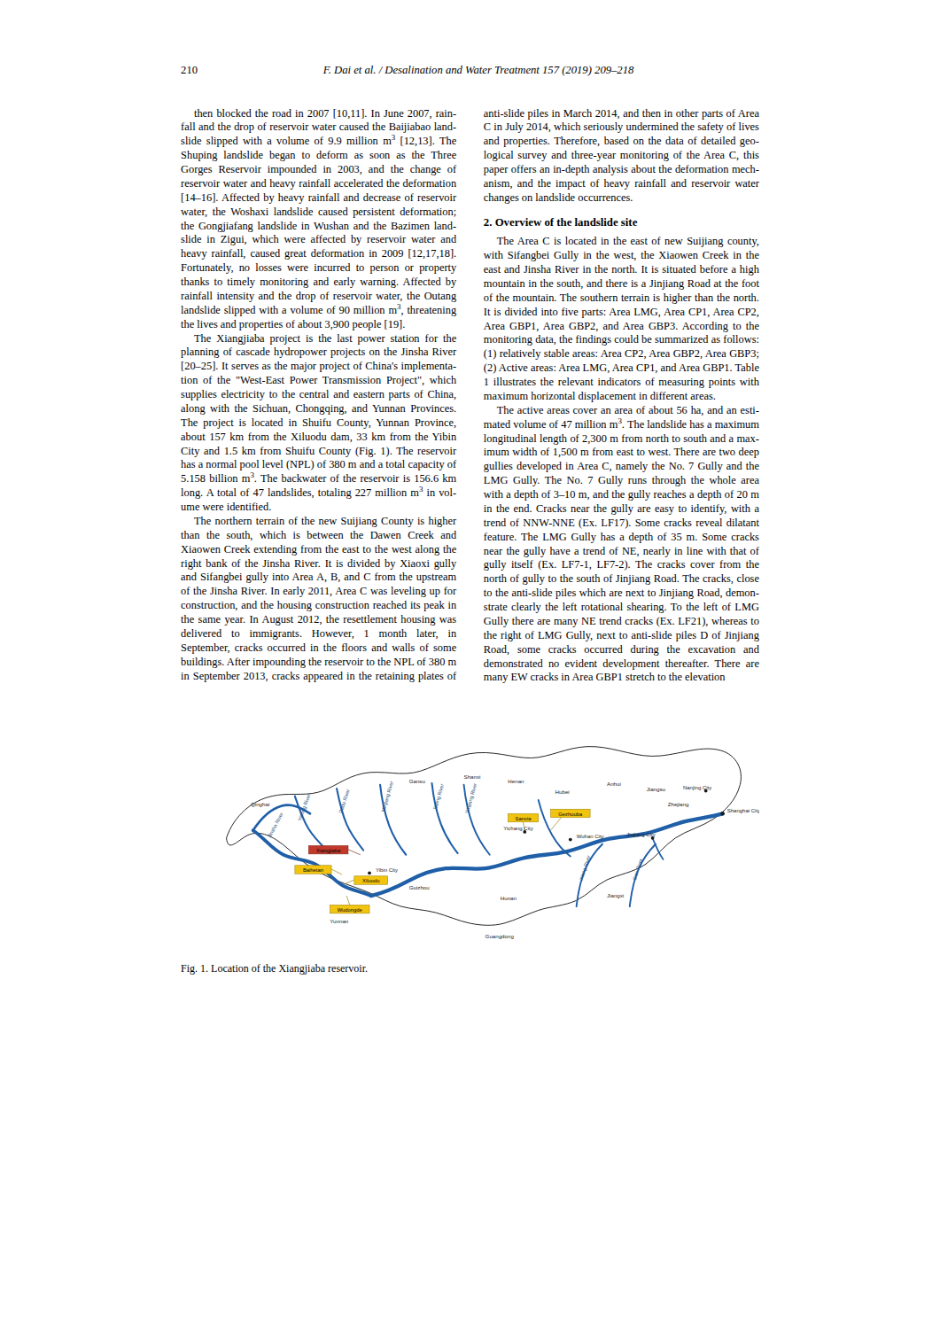210 F. Dai et al. / Desalination and Water Treatment 157 (2019) 209–218
then blocked the road in 2007 [10,11]. In June 2007, rainfall and the drop of reservoir water caused the Baijiabao landslide slipped with a volume of 9.9 million m3 [12,13]. The Shuping landslide began to deform as soon as the Three Gorges Reservoir impounded in 2003, and the change of reservoir water and heavy rainfall accelerated the deformation [14–16]. Affected by heavy rainfall and decrease of reservoir water, the Woshaxi landslide caused persistent deformation; the Gongjiafang landslide in Wushan and the Bazimen landslide in Zigui, which were affected by reservoir water and heavy rainfall, caused great deformation in 2009 [12,17,18]. Fortunately, no losses were incurred to person or property thanks to timely monitoring and early warning. Affected by rainfall intensity and the drop of reservoir water, the Outang landslide slipped with a volume of 90 million m3, threatening the lives and properties of about 3,900 people [19].
The Xiangjiaba project is the last power station for the planning of cascade hydropower projects on the Jinsha River [20–25]. It serves as the major project of China's implementation of the "West-East Power Transmission Project", which supplies electricity to the central and eastern parts of China, along with the Sichuan, Chongqing, and Yunnan Provinces. The project is located in Shuifu County, Yunnan Province, about 157 km from the Xiluodu dam, 33 km from the Yibin City and 1.5 km from Shuifu County (Fig. 1). The reservoir has a normal pool level (NPL) of 380 m and a total capacity of 5.158 billion m3. The backwater of the reservoir is 156.6 km long. A total of 47 landslides, totaling 227 million m3 in volume were identified.
The northern terrain of the new Suijiang County is higher than the south, which is between the Dawen Creek and Xiaowen Creek extending from the east to the west along the right bank of the Jinsha River. It is divided by Xiaoxi gully and Sifangbei gully into Area A, B, and C from the upstream of the Jinsha River. In early 2011, Area C was leveling up for construction, and the housing construction reached its peak in the same year. In August 2012, the resettlement housing was delivered to immigrants. However, 1 month later, in September, cracks occurred in the floors and walls of some buildings. After impounding the reservoir to the NPL of 380 m in September 2013, cracks appeared in the retaining plates of anti-slide piles in March 2014, and then in other parts of Area C in July 2014, which seriously undermined the safety of lives and properties. Therefore, based on the data of detailed geological survey and three-year monitoring of the Area C, this paper offers an in-depth analysis about the deformation mechanism, and the impact of heavy rainfall and reservoir water changes on landslide occurrences.
2. Overview of the landslide site
The Area C is located in the east of new Suijiang county, with Sifangbei Gully in the west, the Xiaowen Creek in the east and Jinsha River in the north. It is situated before a high mountain in the south, and there is a Jinjiang Road at the foot of the mountain. The southern terrain is higher than the north. It is divided into five parts: Area LMG, Area CP1, Area CP2, Area GBP1, Area GBP2, and Area GBP3. According to the monitoring data, the findings could be summarized as follows: (1) relatively stable areas: Area CP2, Area GBP2, Area GBP3; (2) Active areas: Area LMG, Area CP1, and Area GBP1. Table 1 illustrates the relevant indicators of measuring points with maximum horizontal displacement in different areas.
The active areas cover an area of about 56 ha, and an estimated volume of 47 million m3. The landslide has a maximum longitudinal length of 2,300 m from north to south and a maximum width of 1,500 m from east to west. There are two deep gullies developed in Area C, namely the No. 7 Gully and the LMG Gully. The No. 7 Gully runs through the whole area with a depth of 3–10 m, and the gully reaches a depth of 20 m in the end. Cracks near the gully are easy to identify, with a trend of NNW-NNE (Ex. LF17). Some cracks reveal dilatant feature. The LMG Gully has a depth of 35 m. Some cracks near the gully have a trend of NE, nearly in line with that of gully itself (Ex. LF7-1, LF7-2). The cracks cover from the north of gully to the south of Jinjiang Road. The cracks, close to the anti-slide piles which are next to Jinjiang Road, demonstrate clearly the left rotational shearing. To the left of LMG Gully there are many NE trend cracks (Ex. LF21), whereas to the right of LMG Gully, next to anti-slide piles D of Jinjiang Road, some cracks occurred during the excavation and demonstrated no evident development thereafter. There are many EW cracks in Area GBP1 stretch to the elevation
Xiangjiaba Baihetan Xiluodu Wudongde Sanxia Gezhouba Qinghai Gansu Shanxi Henan Hubei Anhui Jiangsu Zhejiang Guizhou Yunnan Hunan Jiangxi Guangdong Yibin City Yichang City Wuhan City Jiujiang City Shanghai City Nanjing City Jinsha River Yalong River Dadu River Minjiang River Jialing River Wujiang River Xiang River Gan River
Fig. 1. Location of the Xiangjiaba reservoir.